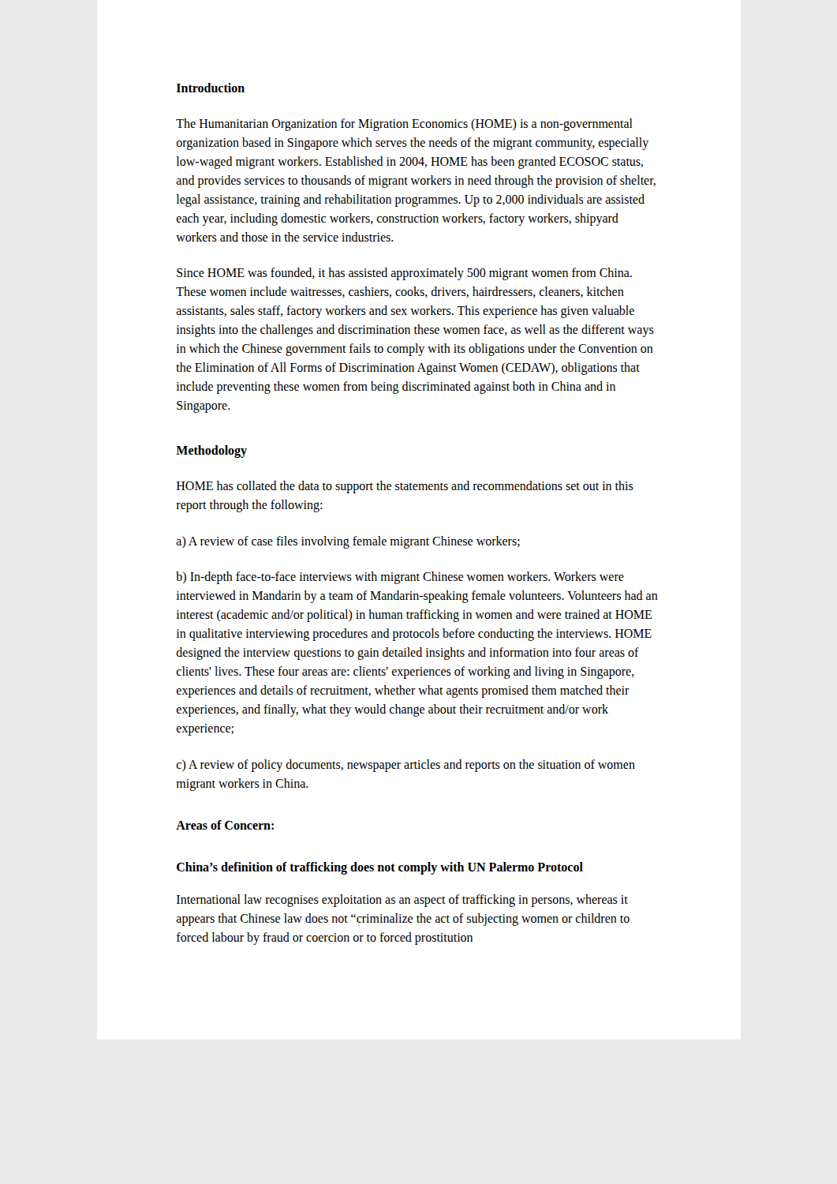Introduction
The Humanitarian Organization for Migration Economics (HOME) is a non-governmental organization based in Singapore which serves the needs of the migrant community, especially low-waged migrant workers. Established in 2004, HOME has been granted ECOSOC status, and provides services to thousands of migrant workers in need through the provision of shelter, legal assistance, training and rehabilitation programmes. Up to 2,000 individuals are assisted each year, including domestic workers, construction workers, factory workers, shipyard workers and those in the service industries.
Since HOME was founded, it has assisted approximately 500 migrant women from China. These women include waitresses, cashiers, cooks, drivers, hairdressers, cleaners, kitchen assistants, sales staff, factory workers and sex workers. This experience has given valuable insights into the challenges and discrimination these women face, as well as the different ways in which the Chinese government fails to comply with its obligations under the Convention on the Elimination of All Forms of Discrimination Against Women (CEDAW), obligations that include preventing these women from being discriminated against both in China and in Singapore.
Methodology
HOME has collated the data to support the statements and recommendations set out in this report through the following:
a) A review of case files involving female migrant Chinese workers;
b) In-depth face-to-face interviews with migrant Chinese women workers. Workers were interviewed in Mandarin by a team of Mandarin-speaking female volunteers. Volunteers had an interest (academic and/or political) in human trafficking in women and were trained at HOME in qualitative interviewing procedures and protocols before conducting the interviews. HOME designed the interview questions to gain detailed insights and information into four areas of clients' lives. These four areas are: clients' experiences of working and living in Singapore, experiences and details of recruitment, whether what agents promised them matched their experiences, and finally, what they would change about their recruitment and/or work experience;
c) A review of policy documents, newspaper articles and reports on the situation of women migrant workers in China.
Areas of Concern:
China’s definition of trafficking does not comply with UN Palermo Protocol
International law recognises exploitation as an aspect of trafficking in persons, whereas it appears that Chinese law does not “criminalize the act of subjecting women or children to forced labour by fraud or coercion or to forced prostitution